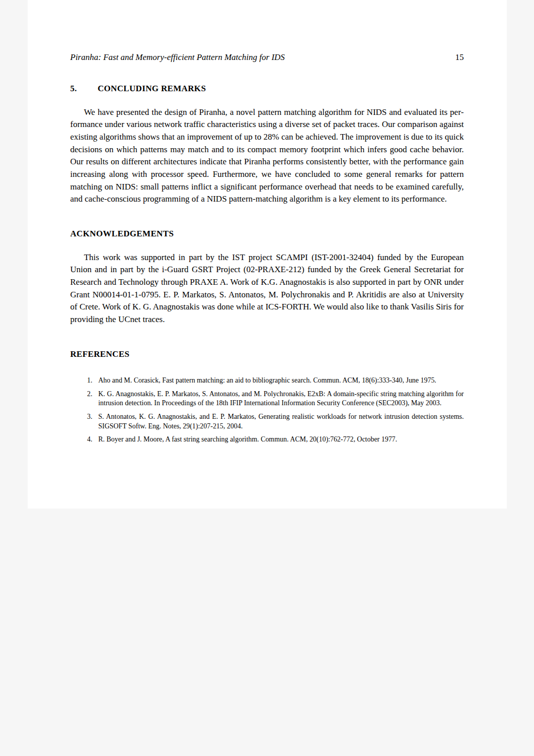Piranha: Fast and Memory-efficient Pattern Matching for IDS 15
5. CONCLUDING REMARKS
We have presented the design of Piranha, a novel pattern matching algorithm for NIDS and evaluated its performance under various network traffic characteristics using a diverse set of packet traces. Our comparison against existing algorithms shows that an improvement of up to 28% can be achieved. The improvement is due to its quick decisions on which patterns may match and to its compact memory footprint which infers good cache behavior. Our results on different architectures indicate that Piranha performs consistently better, with the performance gain increasing along with processor speed. Furthermore, we have concluded to some general remarks for pattern matching on NIDS: small patterns inflict a significant performance overhead that needs to be examined carefully, and cache-conscious programming of a NIDS pattern-matching algorithm is a key element to its performance.
ACKNOWLEDGEMENTS
This work was supported in part by the IST project SCAMPI (IST-2001-32404) funded by the European Union and in part by the i-Guard GSRT Project (02-PRAXE-212) funded by the Greek General Secretariat for Research and Technology through PRAXE A. Work of K.G. Anagnostakis is also supported in part by ONR under Grant N00014-01-1-0795. E. P. Markatos, S. Antonatos, M. Polychronakis and P. Akritidis are also at University of Crete. Work of K. G. Anagnostakis was done while at ICS-FORTH. We would also like to thank Vasilis Siris for providing the UCnet traces.
REFERENCES
Aho and M. Corasick, Fast pattern matching: an aid to bibliographic search. Commun. ACM, 18(6):333-340, June 1975.
K. G. Anagnostakis, E. P. Markatos, S. Antonatos, and M. Polychronakis, E2xB: A domain-specific string matching algorithm for intrusion detection. In Proceedings of the 18th IFIP International Information Security Conference (SEC2003), May 2003.
S. Antonatos, K. G. Anagnostakis, and E. P. Markatos, Generating realistic workloads for network intrusion detection systems. SIGSOFT Softw. Eng. Notes, 29(1):207-215, 2004.
R. Boyer and J. Moore, A fast string searching algorithm. Commun. ACM, 20(10):762-772, October 1977.